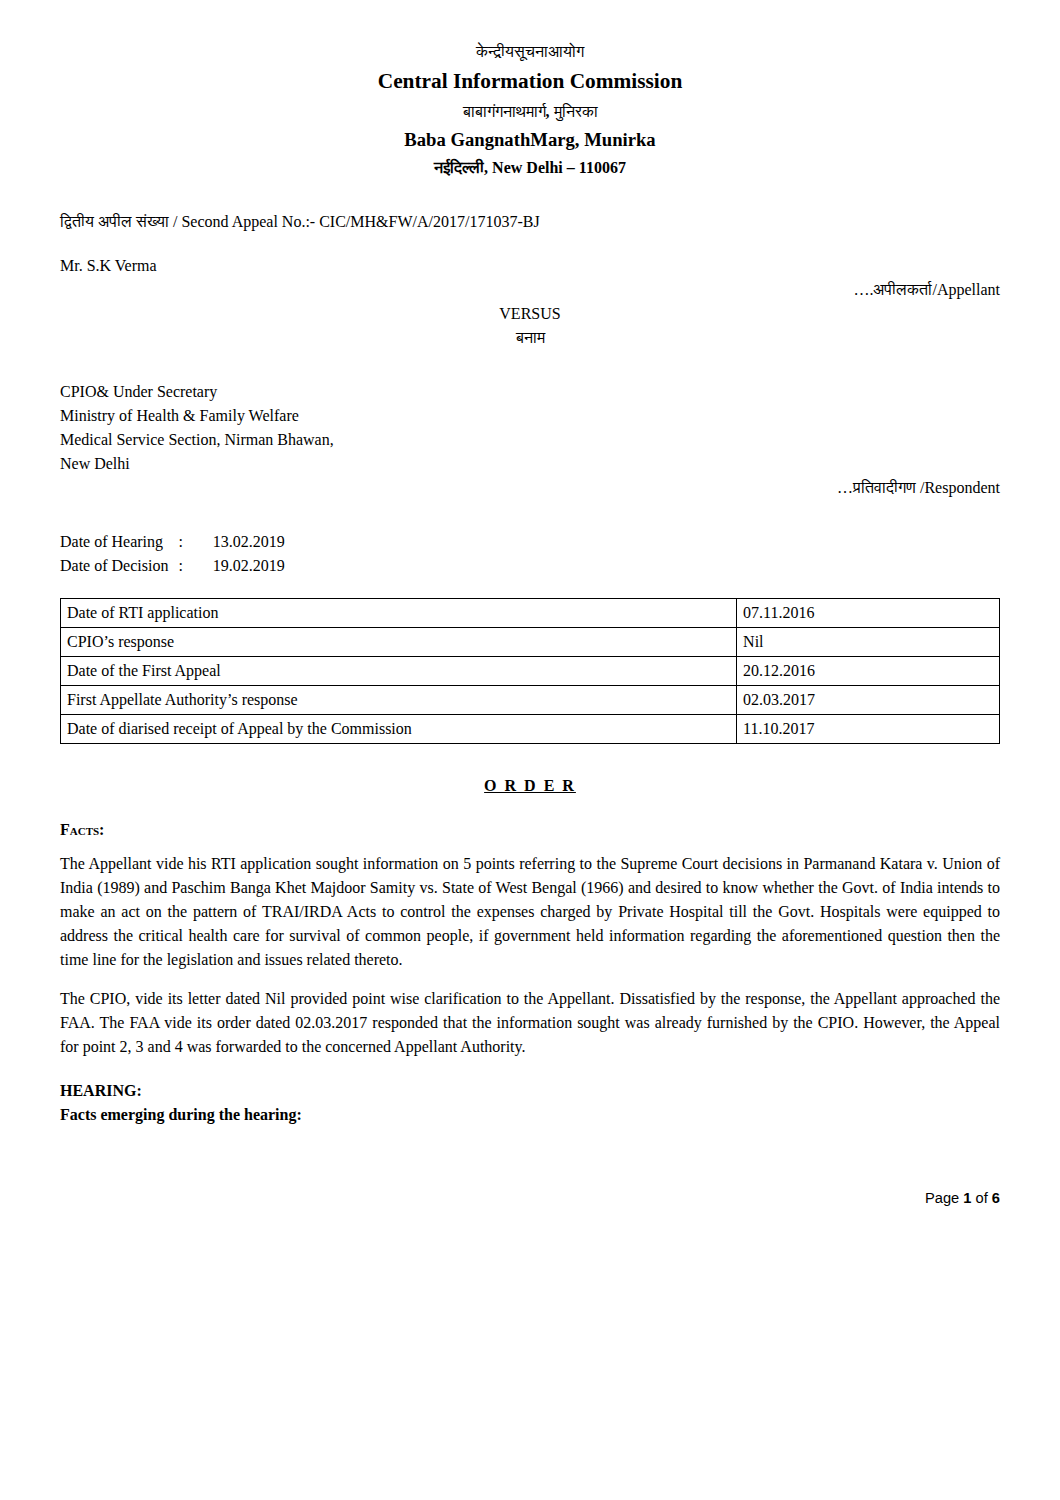केन्द्रीयसूचनाआयोग
Central Information Commission
बाबागंगनाथमार्ग, मुनिरका
Baba GangnathMarg, Munirka
नईदिल्ली, New Delhi – 110067
द्वितीय अपील संख्या / Second Appeal No.:- CIC/MH&FW/A/2017/171037-BJ
Mr. S.K Verma
….अपीलकर्ता/Appellant
VERSUS
बनाम
CPIO& Under Secretary
Ministry of Health & Family Welfare
Medical Service Section, Nirman Bhawan,
New Delhi
…प्रतिवादीगण /Respondent
| Date of Hearing | : | 13.02.2019 |
| Date of Decision | : | 19.02.2019 |
| Date of RTI application | 07.11.2016 |
| CPIO’s response | Nil |
| Date of the First Appeal | 20.12.2016 |
| First Appellate Authority’s response | 02.03.2017 |
| Date of diarised receipt of Appeal by the Commission | 11.10.2017 |
O R D E R
Facts:
The Appellant vide his RTI application sought information on 5 points referring to the Supreme Court decisions in Parmanand Katara v. Union of India (1989) and Paschim Banga Khet Majdoor Samity vs. State of West Bengal (1966) and desired to know whether the Govt. of India intends to make an act on the pattern of TRAI/IRDA Acts to control the expenses charged by Private Hospital till the Govt. Hospitals were equipped to address the critical health care for survival of common people, if government held information regarding the aforementioned question then the time line for the legislation and issues related thereto.
The CPIO, vide its letter dated Nil provided point wise clarification to the Appellant. Dissatisfied by the response, the Appellant approached the FAA. The FAA vide its order dated 02.03.2017 responded that the information sought was already furnished by the CPIO. However, the Appeal for point 2, 3 and 4 was forwarded to the concerned Appellant Authority.
HEARING:
Facts emerging during the hearing:
Page 1 of 6